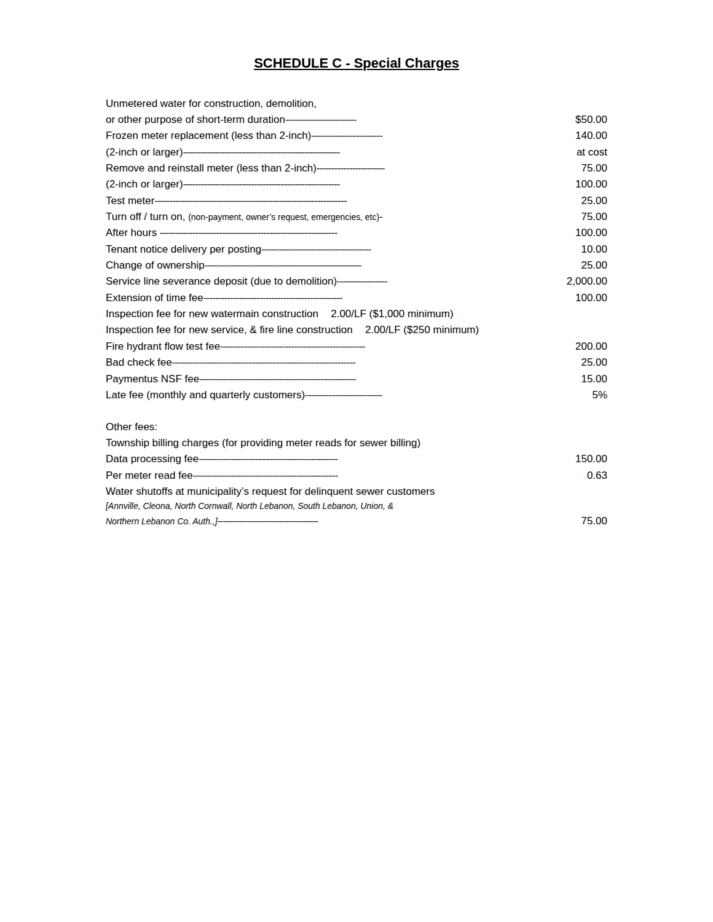SCHEDULE C - Special Charges
| Unmetered water for construction, demolition, |
| or other purpose of short-term duration ------------------------ | $50.00 |
| Frozen meter replacement (less than 2-inch) ------------------------ | 140.00 |
| (2-inch or larger) ----------------------------------------------------- | at cost |
| Remove and reinstall meter (less than 2-inch) ----------------------- | 75.00 |
| (2-inch or larger) ----------------------------------------------------- | 100.00 |
| Test meter ----------------------------------------------------------------- | 25.00 |
| Turn off / turn on, (non-payment, owner’s request, emergencies, etc) - | 75.00 |
| After hours ------------------------------------------------------------ | 100.00 |
| Tenant notice delivery per posting ------------------------------------- | 10.00 |
| Change of ownership ----------------------------------------------------- | 25.00 |
| Service line severance deposit (due to demolition) ----------------- | 2,000.00 |
| Extension of time fee ----------------------------------------------- | 100.00 |
| Inspection fee for new watermain construction 2.00/LF ($1,000 minimum) | |
| Inspection fee for new service, & fire line construction 2.00/LF ($250 minimum) | |
| Fire hydrant flow test fee ------------------------------------------------- | 200.00 |
| Bad check fee -------------------------------------------------------------- | 25.00 |
| Paymentus NSF fee ----------------------------------------------------- | 15.00 |
| Late fee (monthly and quarterly customers) -------------------------- | 5% |
| Other fees: | |
| Township billing charges (for providing meter reads for sewer billing) | |
| Data processing fee ----------------------------------------------- | 150.00 |
| Per meter read fee ------------------------------------------------- | 0.63 |
| Water shutoffs at municipality’s request for delinquent sewer customers | |
| [Annville, Cleona, North Cornwall, North Lebanon, South Lebanon, Union, & | |
| Northern Lebanon Co. Auth.,] ---------------------------------- | 75.00 |